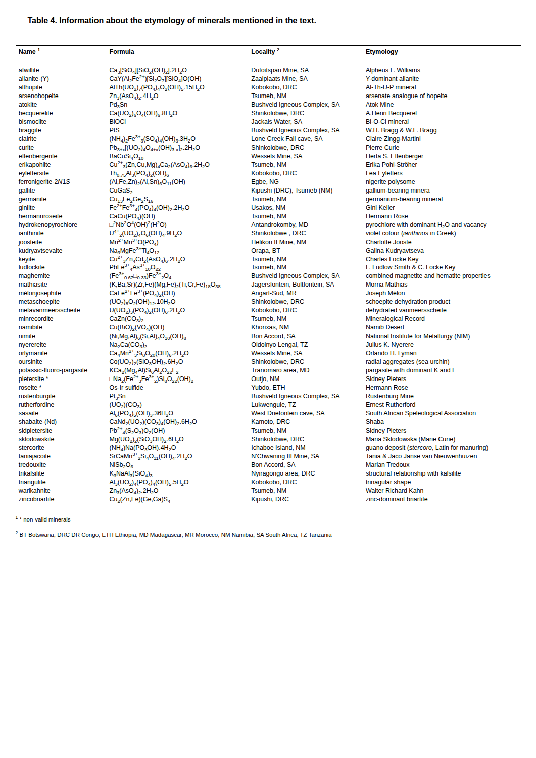Table 4. Information about the etymology of minerals mentioned in the text.
| Name 1 | Formula | Locality 2 | Etymology |
| --- | --- | --- | --- |
| afwillite | Ca 3 [SiO 4 ][SiO 2 (OH) 2 ].2H 2 O | Dutoitspan Mine, SA | Alpheus F. Williams |
| allanite-(Y) | CaY(Al 2 Fe 2+ )[Si 2 O 7 ][SiO 4 ]O(OH) | Zaaiplaats Mine, SA | Y-dominant allanite |
| althupite | AlTh(UO 2 ) 7 (PO 4 ) 4 O 2 (OH) 5 .15H 2 O | Kobokobo, DRC | Al-Th-U-P mineral |
| arsenohopeite | Zn 3 (AsO 4 ) 2 .4H 2 O | Tsumeb, NM | arsenate analogue of hopeite |
| atokite | Pd 3 Sn | Bushveld Igneous Complex, SA | Atok Mine |
| becquerelite | Ca(UO 2 ) 6 O 4 (OH) 6 .8H 2 O | Shinkolobwe, DRC | A.Henri Becquerel |
| bismoclite | BiOCl | Jackals Water, SA | Bi-O-Cl mineral |
| braggite | PtS | Bushveld Igneous Complex, SA | W.H. Bragg & W.L. Bragg |
| clairite | (NH 4 ) 2 Fe 3+ 3 (SO 4 ) 4 (OH) 3 .3H 2 O | Lone Creek Fall cave, SA | Claire Zingg-Martini |
| curite | Pb 3+x [(UO 2 ) 4 O 4+x (OH) 3-x ] 2 .2H 2 O | Shinkolobwe, DRC | Pierre Curie |
| effenbergerite | BaCuSi 4 O 10 | Wessels Mine, SA | Herta S. Effenberger |
| erikapohlite | Cu 2+ 3 (Zn,Cu,Mg) 4 Ca 2 (AsO 4 ) 6 .2H 2 O | Tsumeb, NM | Erika Pohl-Ströher |
| eylettersite | Th 0.75 Al 3 (PO 4 ) 2 (OH) 6 | Kobokobo, DRC | Lea Eyletters |
| ferronigerite-2 N 1 S | (Al,Fe,Zn) 2 (Al,Sn) 6 O 11 (OH) | Egbe, NG | nigerite polysome |
| gallite | CuGaS 2 | Kipushi (DRC), Tsumeb (NM) | gallium-bearing minera |
| germanite | Cu 13 Fe 2 Ge 2 S 16 | Tsumeb, NM | germanium-bearing mineral |
| giniite | Fe 2+ Fe 3+ 4 (PO 4 ) 4 (OH) 2 .2H 2 O | Usakos, NM | Gini Keller |
| hermannroseite | CaCu(PO 4 )(OH) | Tsumeb, NM | Hermann Rose |
| hydrokenopyrochlore | □ 2 Nb 2 O 4 (OH) 2 (H 2 O) | Antandrokomby, MD | pyrochlore with dominant H 2 O and vacancy |
| ianthinite | U 4+ 2 (UO 2 ) 4 O 6 (OH) 4 .9H 2 O | Shinkolobwe , DRC | violet colour ( ianthinos in Greek) |
| joosteite | Mn 2+ Mn 3+ O(PO 4 ) | Helikon II Mine, NM | Charlotte Jooste |
| kudryavtsevaite | Na 3 MgFe 3+ Ti 4 O 12 | Orapa, BT | Galina Kudryavtseva |
| keyite | Cu 2+ 3 Zn 4 Cd 2 (AsO 4 ) 6 .2H 2 O | Tsumeb, NM | Charles Locke Key |
| ludlockite | PbFe 3+ 4 As 3+ 10 O 22 | Tsumeb, NM | F. Ludlow Smith & C. Locke Key |
| maghemite | (Fe 3+ 0.67 □ 0.33 )Fe 3+ 2 O 4 | Bushveld Igneous Complex, SA | combined magnetite and hematite properties |
| mathiasite | (K,Ba,Sr)(Zr,Fe)(Mg,Fe) 2 (Ti,Cr,Fe) 18 O 38 | Jagersfontein, Bultfontein, SA | Morna Mathias |
| mélonjosephite | CaFe 2+ Fe 3+ (PO 4 ) 2 (OH) | Angarf-Sud, MR | Joseph Mélon |
| metaschoepite | (UO 2 ) 8 O 2 (OH) 12 .10H 2 O | Shinkolobwe, DRC | schoepite dehydration product |
| metavanmeersscheite | U(UO 2 ) 3 (PO 4 ) 2 (OH) 6 .2H 2 O | Kobokobo, DRC | dehydrated vanmeersscheite |
| minrecordite | CaZn(CO 3 ) 2 | Tsumeb, NM | Mineralogical Record |
| namibite | Cu(BiO) 2 (VO 4 )(OH) | Khorixas, NM | Namib Desert |
| nimite | (Ni,Mg,Al) 6 (Si,Al) 4 O 10 (OH) 8 | Bon Accord, SA | National Institute for Metallurgy (NIM) |
| nyerereite | Na 2 Ca(CO 3 ) 2 | Oldoinyo Lengai, TZ | Julius K. Nyerere |
| orlymanite | Ca 4 Mn 2+ 3 Si 8 O 20 (OH) 6 .2H 2 O | Wessels Mine, SA | Orlando H. Lyman |
| oursinite | Co(UO 2 ) 2 (SiO 3 OH) 2 .6H 2 O | Shinkolobwe, DRC | radial aggregates (sea urchin) |
| potassic-fluoro-pargasite | KCa 2 (Mg 4 Al)Si 6 Al 2 O 22 F 2 | Tranomaro area, MD | pargasite with dominant K and F |
| pietersite * | □Na 2 (Fe 2+ 3 Fe 3+ 2 )Si 8 O 22 (OH) 2 | Outjo, NM | Sidney Pieters |
| roseite * | Os-Ir sulfide | Yubdo, ETH | Hermann Rose |
| rustenburgite | Pt 3 Sn | Bushveld Igneous Complex, SA | Rustenburg Mine |
| rutherfordine | (UO 2 )(CO 3 ) | Lukwengule, TZ | Ernest Rutherford |
| sasaite | Al 6 (PO 4 ) 5 (OH) 3 .36H 2 O | West Driefontein cave, SA | South African Speleological Association |
| shabaite-(Nd) | CaNd 2 (UO 2 )(CO 3 ) 4 (OH) 2 .6H 2 O | Kamoto, DRC | Shaba |
| sidpietersite | Pb 2+ 4 (S 2 O 3 )O 2 (OH) | Tsumeb, NM | Sidney Pieters |
| sklodowskite | Mg(UO 2 ) 2 (SiO 3 OH) 2 .6H 2 O | Shinkolobwe, DRC | Maria Sklodowska (Marie Curie) |
| stercorite | (NH 4 )Na(PO 3 OH).4H 2 O | Ichaboe Island, NM | guano deposit ( stercoro , Latin for manuring) |
| taniajacoite | SrCaMn 3+ 2 Si 4 O 11 (OH) 4 .2H 2 O | N'Chwaning III Mine, SA | Tania & Jaco Janse van Nieuwenhuizen |
| tredouxite | NiSb 2 O 6 | Bon Accord, SA | Marian Tredoux |
| trikalsilite | K 3 NaAl 3 (SiO 4 ) 3 | Nyiragongo area, DRC | structural relationship with kalsilite |
| triangulite | Al 3 (UO 2 ) 4 (PO 4 ) 4 (OH) 5 .5H 2 O | Kobokobo, DRC | trinagular shape |
| warikahnite | Zn 3 (AsO 4 ) 2 .2H 2 O | Tsumeb, NM | Walter Richard Kahn |
| zincobriartite | Cu 2 (Zn,Fe)(Ge,Ga)S 4 | Kipushi, DRC | zinc-dominant briartite |
1 * non-valid minerals
2 BT Botswana, DRC DR Congo, ETH Ethiopia, MD Madagascar, MR Morocco, NM Namibia, SA South Africa, TZ Tanzania